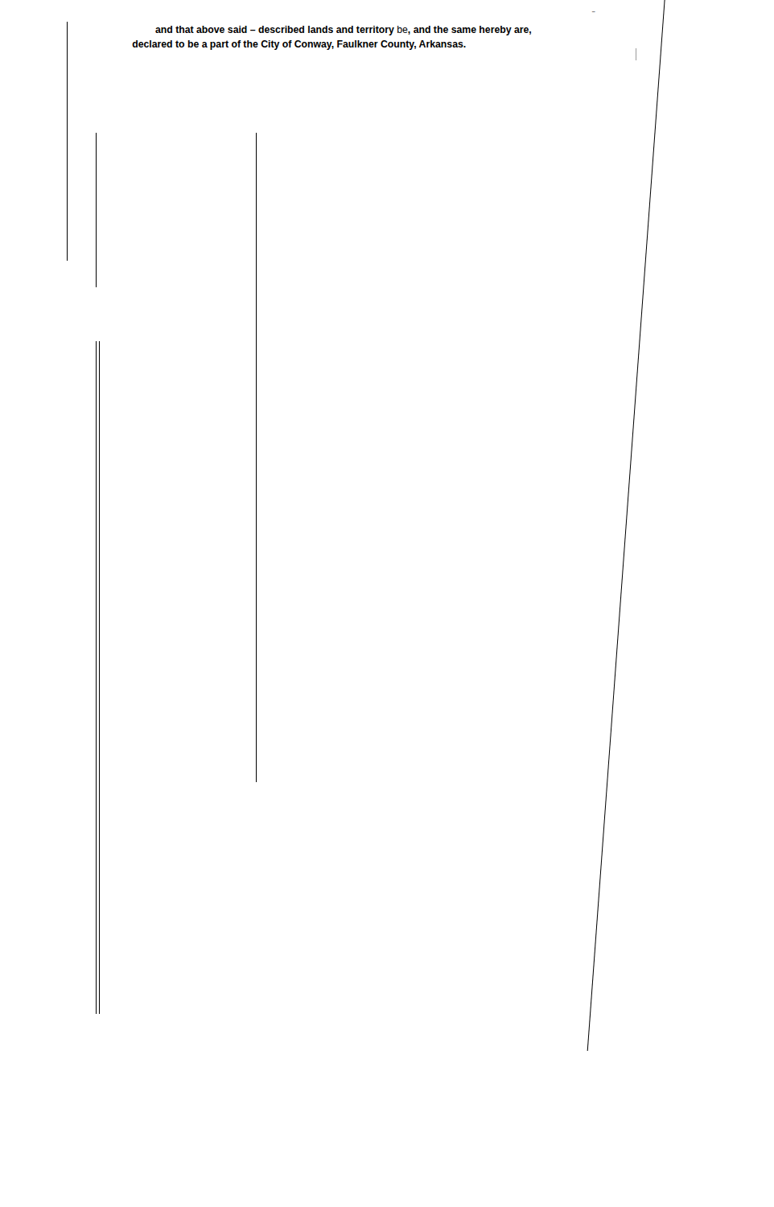‑
and that above said – described lands and territory be, and the same hereby are, declared to be a part of the City of Conway, Faulkner County, Arkansas.